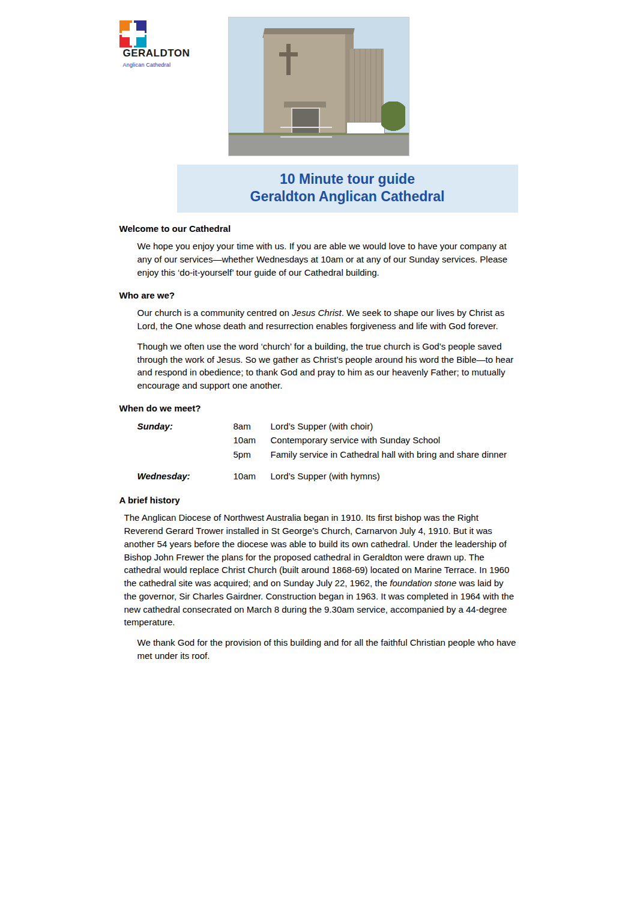GERALDTON
Anglican Cathedral
10 Minute tour guide
Geraldton Anglican Cathedral
Welcome to our Cathedral
We hope you enjoy your time with us. If you are able we would love to have your company at any of our services—whether Wednesdays at 10am or at any of our Sunday services. Please enjoy this ‘do-it-yourself’ tour guide of our Cathedral building.
Who are we?
Our church is a community centred on Jesus Christ. We seek to shape our lives by Christ as Lord, the One whose death and resurrection enables forgiveness and life with God forever.
Though we often use the word ‘church’ for a building, the true church is God’s people saved through the work of Jesus. So we gather as Christ’s people around his word the Bible—to hear and respond in obedience; to thank God and pray to him as our heavenly Father; to mutually encourage and support one another.
When do we meet?
| Sunday: | 8am | Lord’s Supper (with choir) |
| | 10am | Contemporary service with Sunday School |
| | 5pm | Family service in Cathedral hall with bring and share dinner |
| Wednesday: | 10am | Lord’s Supper (with hymns) |
A brief history
The Anglican Diocese of Northwest Australia began in 1910. Its first bishop was the Right Reverend Gerard Trower installed in St George’s Church, Carnarvon July 4, 1910. But it was another 54 years before the diocese was able to build its own cathedral. Under the leadership of Bishop John Frewer the plans for the proposed cathedral in Geraldton were drawn up. The cathedral would replace Christ Church (built around 1868-69) located on Marine Terrace. In 1960 the cathedral site was acquired; and on Sunday July 22, 1962, the foundation stone was laid by the governor, Sir Charles Gairdner. Construction began in 1963. It was completed in 1964 with the new cathedral consecrated on March 8 during the 9.30am service, accompanied by a 44-degree temperature.
We thank God for the provision of this building and for all the faithful Christian people who have met under its roof.